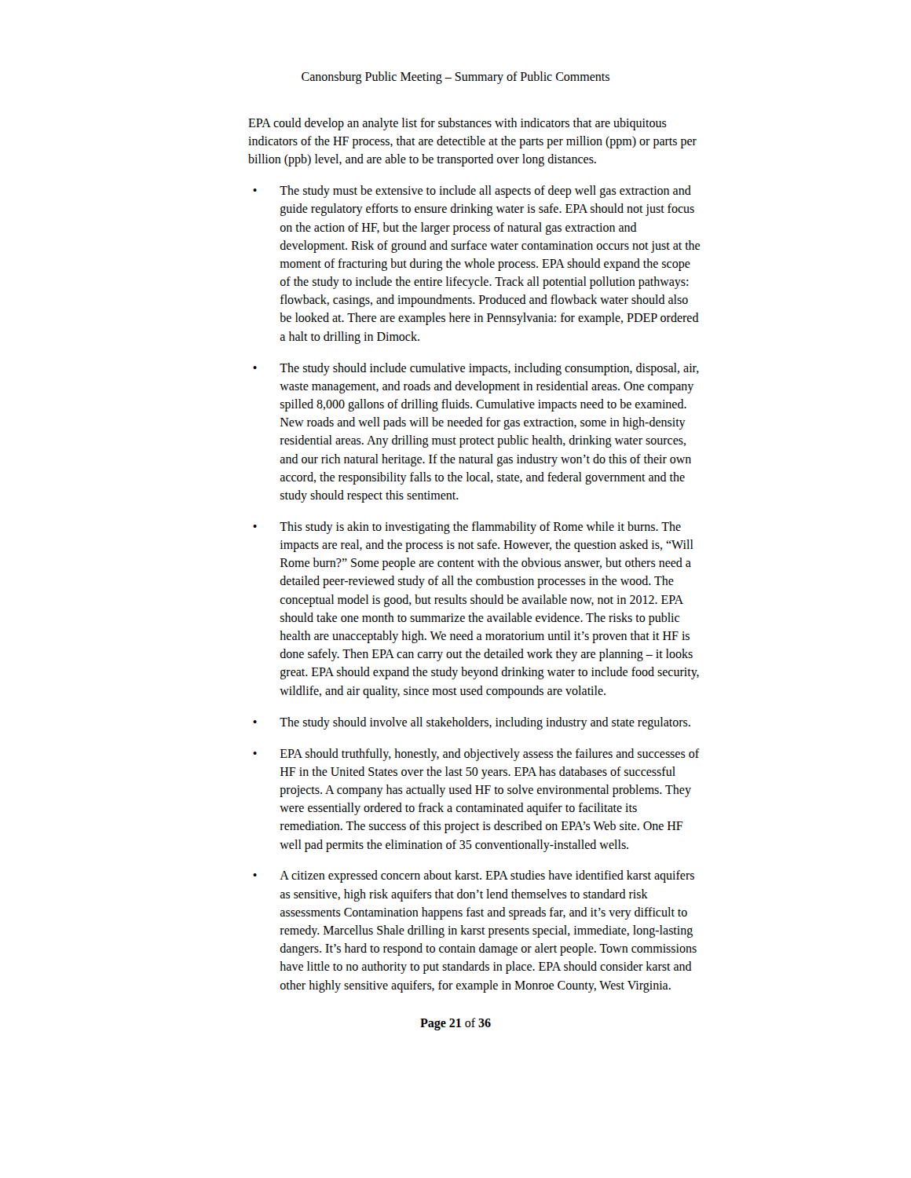Canonsburg Public Meeting – Summary of Public Comments
EPA could develop an analyte list for substances with indicators that are ubiquitous indicators of the HF process, that are detectible at the parts per million (ppm) or parts per billion (ppb) level, and are able to be transported over long distances.
The study must be extensive to include all aspects of deep well gas extraction and guide regulatory efforts to ensure drinking water is safe. EPA should not just focus on the action of HF, but the larger process of natural gas extraction and development. Risk of ground and surface water contamination occurs not just at the moment of fracturing but during the whole process. EPA should expand the scope of the study to include the entire lifecycle. Track all potential pollution pathways: flowback, casings, and impoundments. Produced and flowback water should also be looked at. There are examples here in Pennsylvania: for example, PDEP ordered a halt to drilling in Dimock.
The study should include cumulative impacts, including consumption, disposal, air, waste management, and roads and development in residential areas. One company spilled 8,000 gallons of drilling fluids. Cumulative impacts need to be examined. New roads and well pads will be needed for gas extraction, some in high-density residential areas. Any drilling must protect public health, drinking water sources, and our rich natural heritage. If the natural gas industry won’t do this of their own accord, the responsibility falls to the local, state, and federal government and the study should respect this sentiment.
This study is akin to investigating the flammability of Rome while it burns. The impacts are real, and the process is not safe. However, the question asked is, “Will Rome burn?” Some people are content with the obvious answer, but others need a detailed peer-reviewed study of all the combustion processes in the wood. The conceptual model is good, but results should be available now, not in 2012. EPA should take one month to summarize the available evidence. The risks to public health are unacceptably high. We need a moratorium until it’s proven that it HF is done safely. Then EPA can carry out the detailed work they are planning – it looks great. EPA should expand the study beyond drinking water to include food security, wildlife, and air quality, since most used compounds are volatile.
The study should involve all stakeholders, including industry and state regulators.
EPA should truthfully, honestly, and objectively assess the failures and successes of HF in the United States over the last 50 years. EPA has databases of successful projects. A company has actually used HF to solve environmental problems. They were essentially ordered to frack a contaminated aquifer to facilitate its remediation. The success of this project is described on EPA’s Web site. One HF well pad permits the elimination of 35 conventionally-installed wells.
A citizen expressed concern about karst. EPA studies have identified karst aquifers as sensitive, high risk aquifers that don’t lend themselves to standard risk assessments Contamination happens fast and spreads far, and it’s very difficult to remedy. Marcellus Shale drilling in karst presents special, immediate, long-lasting dangers. It’s hard to respond to contain damage or alert people. Town commissions have little to no authority to put standards in place. EPA should consider karst and other highly sensitive aquifers, for example in Monroe County, West Virginia.
Page 21 of 36